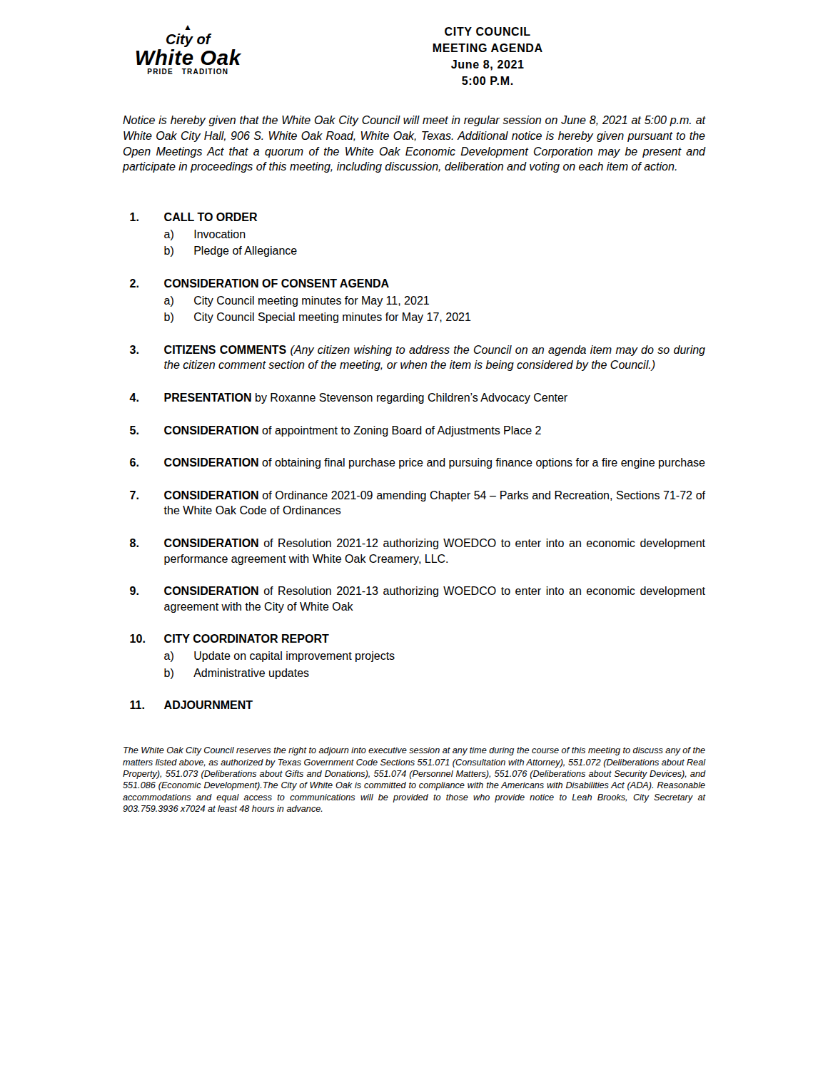▲
City of
White Oak
PRIDE TRADITION
CITY COUNCIL
MEETING AGENDA
June 8, 2021
5:00 P.M.
Notice is hereby given that the White Oak City Council will meet in regular session on June 8, 2021 at 5:00 p.m. at White Oak City Hall, 906 S. White Oak Road, White Oak, Texas. Additional notice is hereby given pursuant to the Open Meetings Act that a quorum of the White Oak Economic Development Corporation may be present and participate in proceedings of this meeting, including discussion, deliberation and voting on each item of action.
Call to Order
Invocation
Pledge of Allegiance
Consideration of Consent Agenda
City Council meeting minutes for May 11, 2021
City Council Special meeting minutes for May 17, 2021
Citizens Comments (Any citizen wishing to address the Council on an agenda item may do so during the citizen comment section of the meeting, or when the item is being considered by the Council.)
Presentation by Roxanne Stevenson regarding Children’s Advocacy Center
Consideration of appointment to Zoning Board of Adjustments Place 2
Consideration of obtaining final purchase price and pursuing finance options for a fire engine purchase
Consideration of Ordinance 2021-09 amending Chapter 54 – Parks and Recreation, Sections 71-72 of the White Oak Code of Ordinances
Consideration of Resolution 2021-12 authorizing WOEDCO to enter into an economic development performance agreement with White Oak Creamery, LLC.
Consideration of Resolution 2021-13 authorizing WOEDCO to enter into an economic development agreement with the City of White Oak
City Coordinator Report
Update on capital improvement projects
Administrative updates
Adjournment
The White Oak City Council reserves the right to adjourn into executive session at any time during the course of this meeting to discuss any of the matters listed above, as authorized by Texas Government Code Sections 551.071 (Consultation with Attorney), 551.072 (Deliberations about Real Property), 551.073 (Deliberations about Gifts and Donations), 551.074 (Personnel Matters), 551.076 (Deliberations about Security Devices), and 551.086 (Economic Development).The City of White Oak is committed to compliance with the Americans with Disabilities Act (ADA). Reasonable accommodations and equal access to communications will be provided to those who provide notice to Leah Brooks, City Secretary at 903.759.3936 x7024 at least 48 hours in advance.